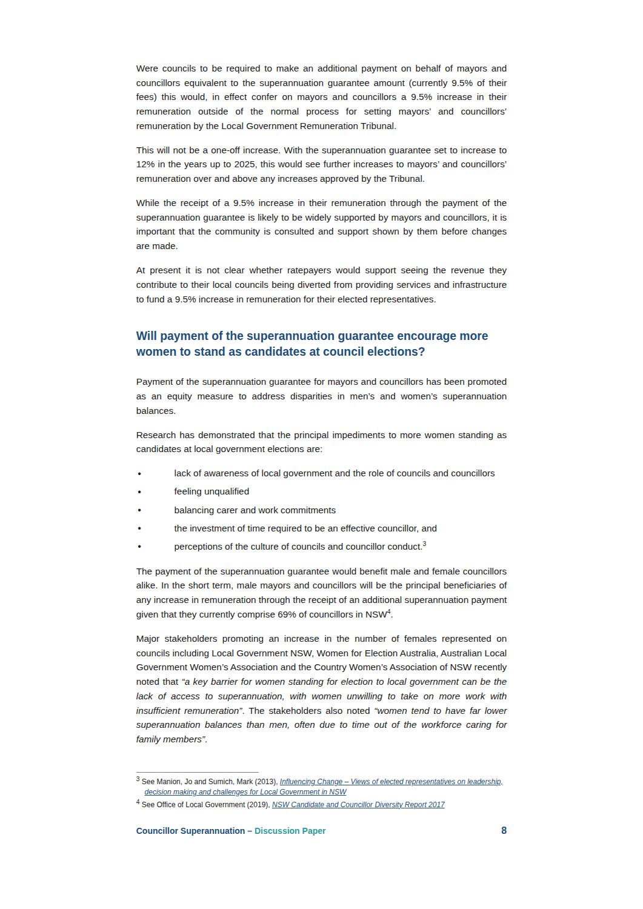Were councils to be required to make an additional payment on behalf of mayors and councillors equivalent to the superannuation guarantee amount (currently 9.5% of their fees) this would, in effect confer on mayors and councillors a 9.5% increase in their remuneration outside of the normal process for setting mayors’ and councillors’ remuneration by the Local Government Remuneration Tribunal.
This will not be a one-off increase. With the superannuation guarantee set to increase to 12% in the years up to 2025, this would see further increases to mayors’ and councillors’ remuneration over and above any increases approved by the Tribunal.
While the receipt of a 9.5% increase in their remuneration through the payment of the superannuation guarantee is likely to be widely supported by mayors and councillors, it is important that the community is consulted and support shown by them before changes are made.
At present it is not clear whether ratepayers would support seeing the revenue they contribute to their local councils being diverted from providing services and infrastructure to fund a 9.5% increase in remuneration for their elected representatives.
Will payment of the superannuation guarantee encourage more women to stand as candidates at council elections?
Payment of the superannuation guarantee for mayors and councillors has been promoted as an equity measure to address disparities in men’s and women’s superannuation balances.
Research has demonstrated that the principal impediments to more women standing as candidates at local government elections are:
lack of awareness of local government and the role of councils and councillors
feeling unqualified
balancing carer and work commitments
the investment of time required to be an effective councillor, and
perceptions of the culture of councils and councillor conduct.3
The payment of the superannuation guarantee would benefit male and female councillors alike. In the short term, male mayors and councillors will be the principal beneficiaries of any increase in remuneration through the receipt of an additional superannuation payment given that they currently comprise 69% of councillors in NSW4.
Major stakeholders promoting an increase in the number of females represented on councils including Local Government NSW, Women for Election Australia, Australian Local Government Women’s Association and the Country Women’s Association of NSW recently noted that “a key barrier for women standing for election to local government can be the lack of access to superannuation, with women unwilling to take on more work with insufficient remuneration”. The stakeholders also noted “women tend to have far lower superannuation balances than men, often due to time out of the workforce caring for family members”.
3 See Manion, Jo and Sumich, Mark (2013), Influencing Change – Views of elected representatives on leadership, decision making and challenges for Local Government in NSW
4 See Office of Local Government (2019), NSW Candidate and Councillor Diversity Report 2017
Councillor Superannuation – Discussion Paper
8